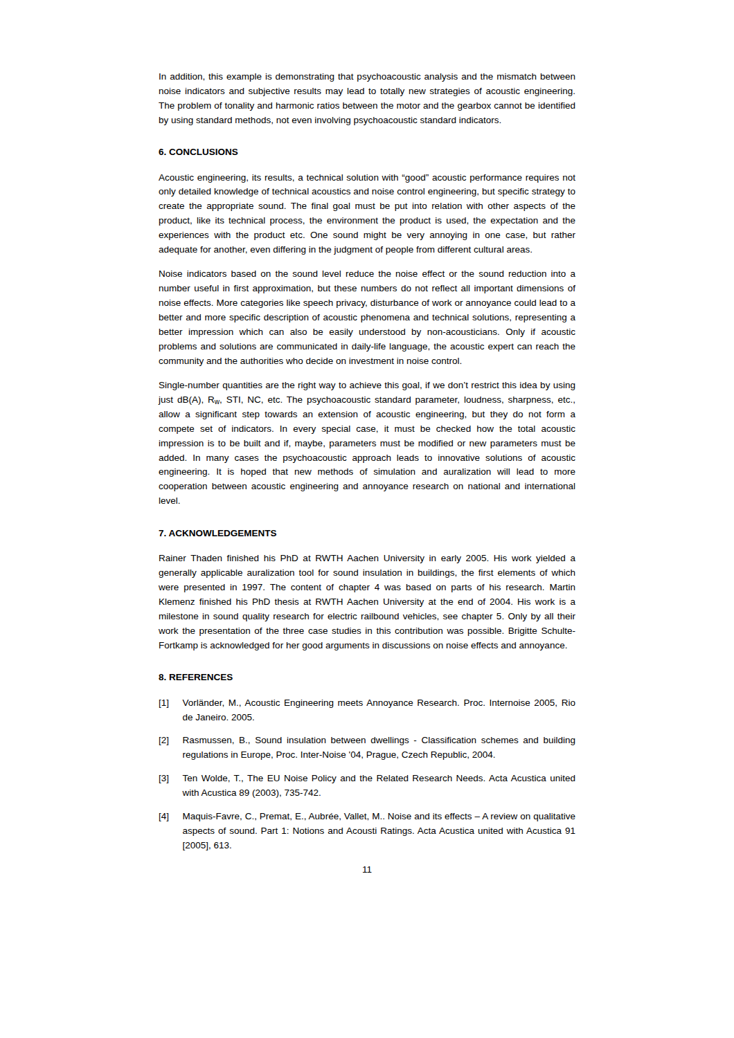In addition, this example is demonstrating that psychoacoustic analysis and the mismatch between noise indicators and subjective results may lead to totally new strategies of acoustic engineering. The problem of tonality and harmonic ratios between the motor and the gearbox cannot be identified by using standard methods, not even involving psychoacoustic standard indicators.
6. CONCLUSIONS
Acoustic engineering, its results, a technical solution with “good” acoustic performance requires not only detailed knowledge of technical acoustics and noise control engineering, but specific strategy to create the appropriate sound. The final goal must be put into relation with other aspects of the product, like its technical process, the environment the product is used, the expectation and the experiences with the product etc. One sound might be very annoying in one case, but rather adequate for another, even differing in the judgment of people from different cultural areas.
Noise indicators based on the sound level reduce the noise effect or the sound reduction into a number useful in first approximation, but these numbers do not reflect all important dimensions of noise effects. More categories like speech privacy, disturbance of work or annoyance could lead to a better and more specific description of acoustic phenomena and technical solutions, representing a better impression which can also be easily understood by non-acousticians. Only if acoustic problems and solutions are communicated in daily-life language, the acoustic expert can reach the community and the authorities who decide on investment in noise control.
Single-number quantities are the right way to achieve this goal, if we don’t restrict this idea by using just dB(A), Rw, STI, NC, etc. The psychoacoustic standard parameter, loudness, sharpness, etc., allow a significant step towards an extension of acoustic engineering, but they do not form a compete set of indicators. In every special case, it must be checked how the total acoustic impression is to be built and if, maybe, parameters must be modified or new parameters must be added. In many cases the psychoacoustic approach leads to innovative solutions of acoustic engineering. It is hoped that new methods of simulation and auralization will lead to more cooperation between acoustic engineering and annoyance research on national and international level.
7. ACKNOWLEDGEMENTS
Rainer Thaden finished his PhD at RWTH Aachen University in early 2005. His work yielded a generally applicable auralization tool for sound insulation in buildings, the first elements of which were presented in 1997. The content of chapter 4 was based on parts of his research. Martin Klemenz finished his PhD thesis at RWTH Aachen University at the end of 2004. His work is a milestone in sound quality research for electric railbound vehicles, see chapter 5. Only by all their work the presentation of the three case studies in this contribution was possible. Brigitte Schulte-Fortkamp is acknowledged for her good arguments in discussions on noise effects and annoyance.
8. REFERENCES
[1]
Vorländer, M., Acoustic Engineering meets Annoyance Research. Proc. Internoise 2005, Rio de Janeiro. 2005.
[2]
Rasmussen, B., Sound insulation between dwellings - Classification schemes and building regulations in Europe, Proc. Inter-Noise '04, Prague, Czech Republic, 2004.
[3]
Ten Wolde, T., The EU Noise Policy and the Related Research Needs. Acta Acustica united with Acustica 89 (2003), 735-742.
[4]
Maquis-Favre, C., Premat, E., Aubrée, Vallet, M.. Noise and its effects – A review on qualitative aspects of sound. Part 1: Notions and Acousti Ratings. Acta Acustica united with Acustica 91 [2005], 613.
11